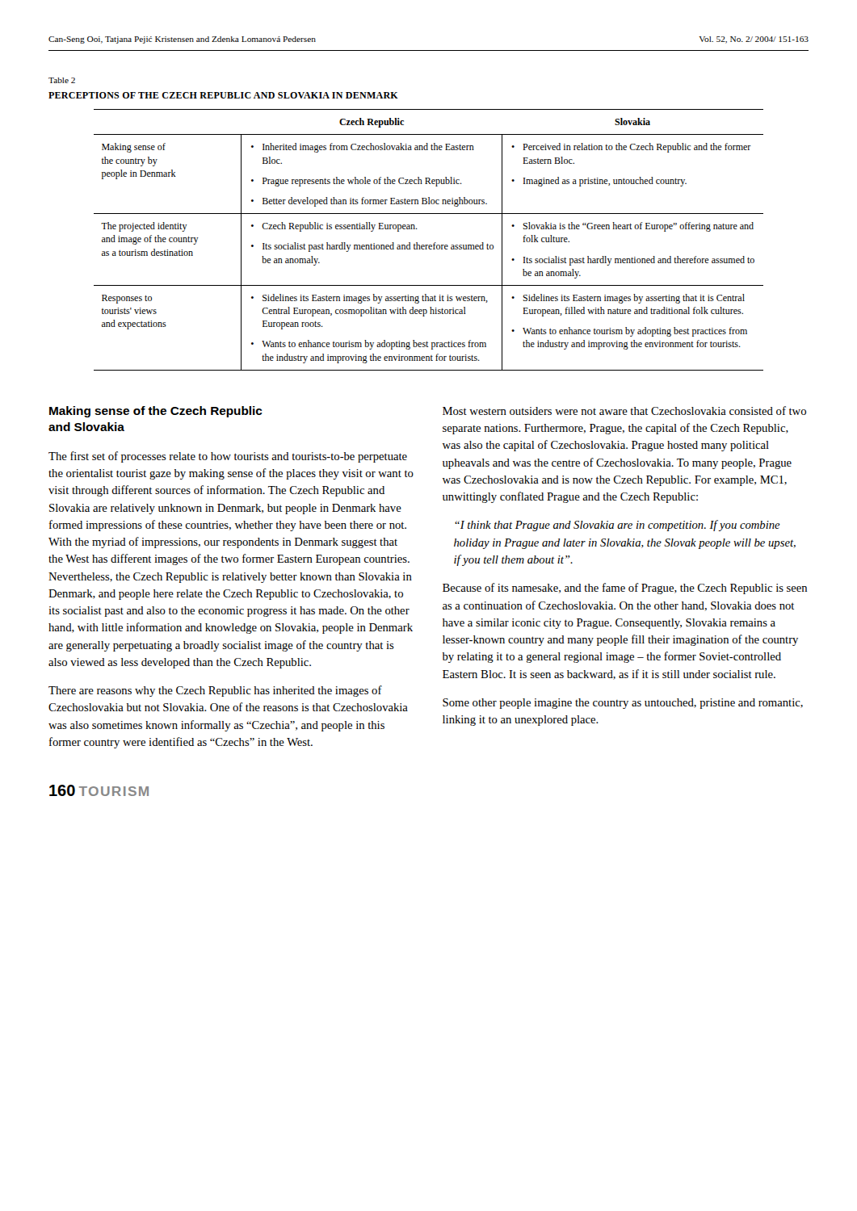Can-Seng Ooi, Tatjana Pejić Kristensen and Zdenka Lomanová Pedersen
Vol. 52, No. 2/ 2004/ 151-163
Table 2
PERCEPTIONS OF THE CZECH REPUBLIC AND SLOVAKIA IN DENMARK
| | Czech Republic | Slovakia |
| --- | --- | --- |
| Making sense of the country by people in Denmark | Inherited images from Czechoslovakia and the Eastern Bloc. Prague represents the whole of the Czech Republic. Better developed than its former Eastern Bloc neighbours. | Perceived in relation to the Czech Republic and the former Eastern Bloc. Imagined as a pristine, untouched country. |
| The projected identity and image of the country as a tourism destination | Czech Republic is essentially European. Its socialist past hardly mentioned and therefore assumed to be an anomaly. | Slovakia is the “Green heart of Europe” offering nature and folk culture. Its socialist past hardly mentioned and therefore assumed to be an anomaly. |
| Responses to tourists' views and expectations | Sidelines its Eastern images by asserting that it is western, Central European, cosmopolitan with deep historical European roots. Wants to enhance tourism by adopting best practices from the industry and improving the environment for tourists. | Sidelines its Eastern images by asserting that it is Central European, filled with nature and traditional folk cultures. Wants to enhance tourism by adopting best practices from the industry and improving the environment for tourists. |
Making sense of the Czech Republic
and Slovakia
The first set of processes relate to how tourists and tourists-to-be perpetuate the orientalist tourist gaze by making sense of the places they visit or want to visit through different sources of information. The Czech Republic and Slovakia are relatively unknown in Denmark, but people in Denmark have formed impressions of these countries, whether they have been there or not. With the myriad of impressions, our respondents in Denmark suggest that the West has different images of the two former Eastern European countries. Nevertheless, the Czech Republic is relatively better known than Slovakia in Denmark, and people here relate the Czech Republic to Czechoslovakia, to its socialist past and also to the economic progress it has made. On the other hand, with little information and knowledge on Slovakia, people in Denmark are generally perpetuating a broadly socialist image of the country that is also viewed as less developed than the Czech Republic.
There are reasons why the Czech Republic has inherited the images of Czechoslovakia but not Slovakia. One of the reasons is that Czechoslovakia was also sometimes known informally as “Czechia”, and people in this former country were identified as “Czechs” in the West.
Most western outsiders were not aware that Czechoslovakia consisted of two separate nations. Furthermore, Prague, the capital of the Czech Republic, was also the capital of Czechoslovakia. Prague hosted many political upheavals and was the centre of Czechoslovakia. To many people, Prague was Czechoslovakia and is now the Czech Republic. For example, MC1, unwittingly conflated Prague and the Czech Republic:
“I think that Prague and Slovakia are in competition. If you combine holiday in Prague and later in Slovakia, the Slovak people will be upset, if you tell them about it”.
Because of its namesake, and the fame of Prague, the Czech Republic is seen as a continuation of Czechoslovakia. On the other hand, Slovakia does not have a similar iconic city to Prague. Consequently, Slovakia remains a lesser-known country and many people fill their imagination of the country by relating it to a general regional image – the former Soviet-controlled Eastern Bloc. It is seen as backward, as if it is still under socialist rule.
Some other people imagine the country as untouched, pristine and romantic, linking it to an unexplored place.
160 TOURISM